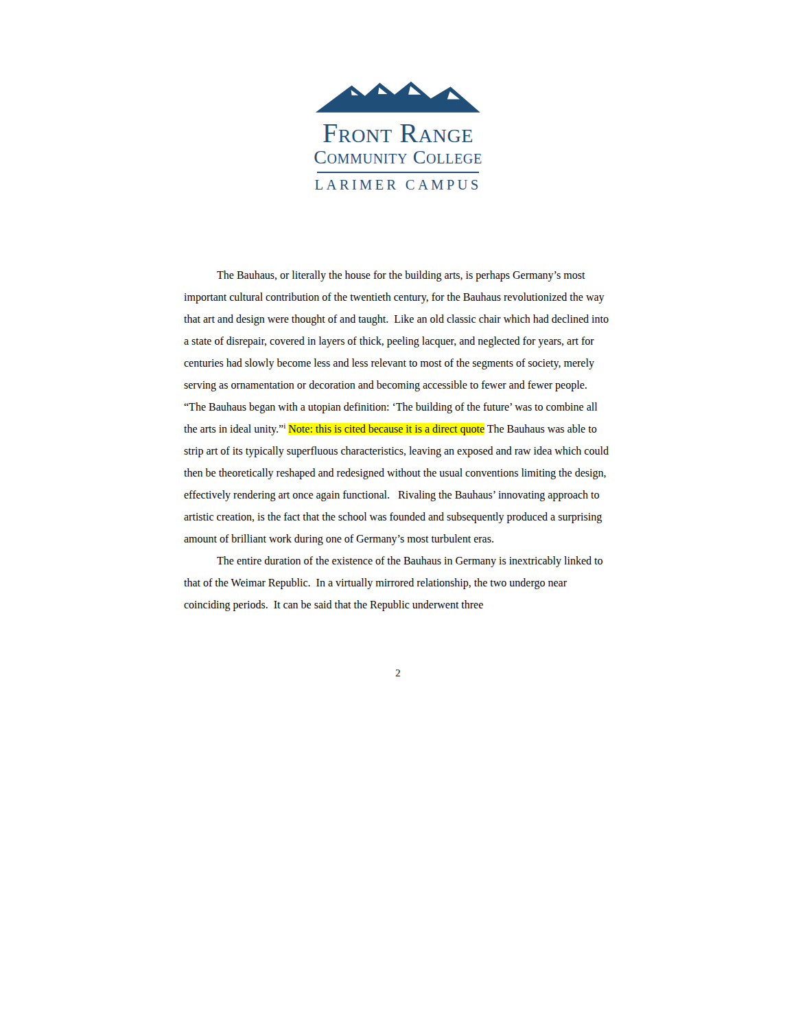Front Range
Community College
Larimer Campus
The Bauhaus, or literally the house for the building arts, is perhaps Germany’s most important cultural contribution of the twentieth century, for the Bauhaus revolutionized the way that art and design were thought of and taught. Like an old classic chair which had declined into a state of disrepair, covered in layers of thick, peeling lacquer, and neglected for years, art for centuries had slowly become less and less relevant to most of the segments of society, merely serving as ornamentation or decoration and becoming accessible to fewer and fewer people. “The Bauhaus began with a utopian definition: ‘The building of the future’ was to combine all the arts in ideal unity.”i Note: this is cited because it is a direct quote The Bauhaus was able to strip art of its typically superfluous characteristics, leaving an exposed and raw idea which could then be theoretically reshaped and redesigned without the usual conventions limiting the design, effectively rendering art once again functional. Rivaling the Bauhaus’ innovating approach to artistic creation, is the fact that the school was founded and subsequently produced a surprising amount of brilliant work during one of Germany’s most turbulent eras.
The entire duration of the existence of the Bauhaus in Germany is inextricably linked to that of the Weimar Republic. In a virtually mirrored relationship, the two undergo near coinciding periods. It can be said that the Republic underwent three
2